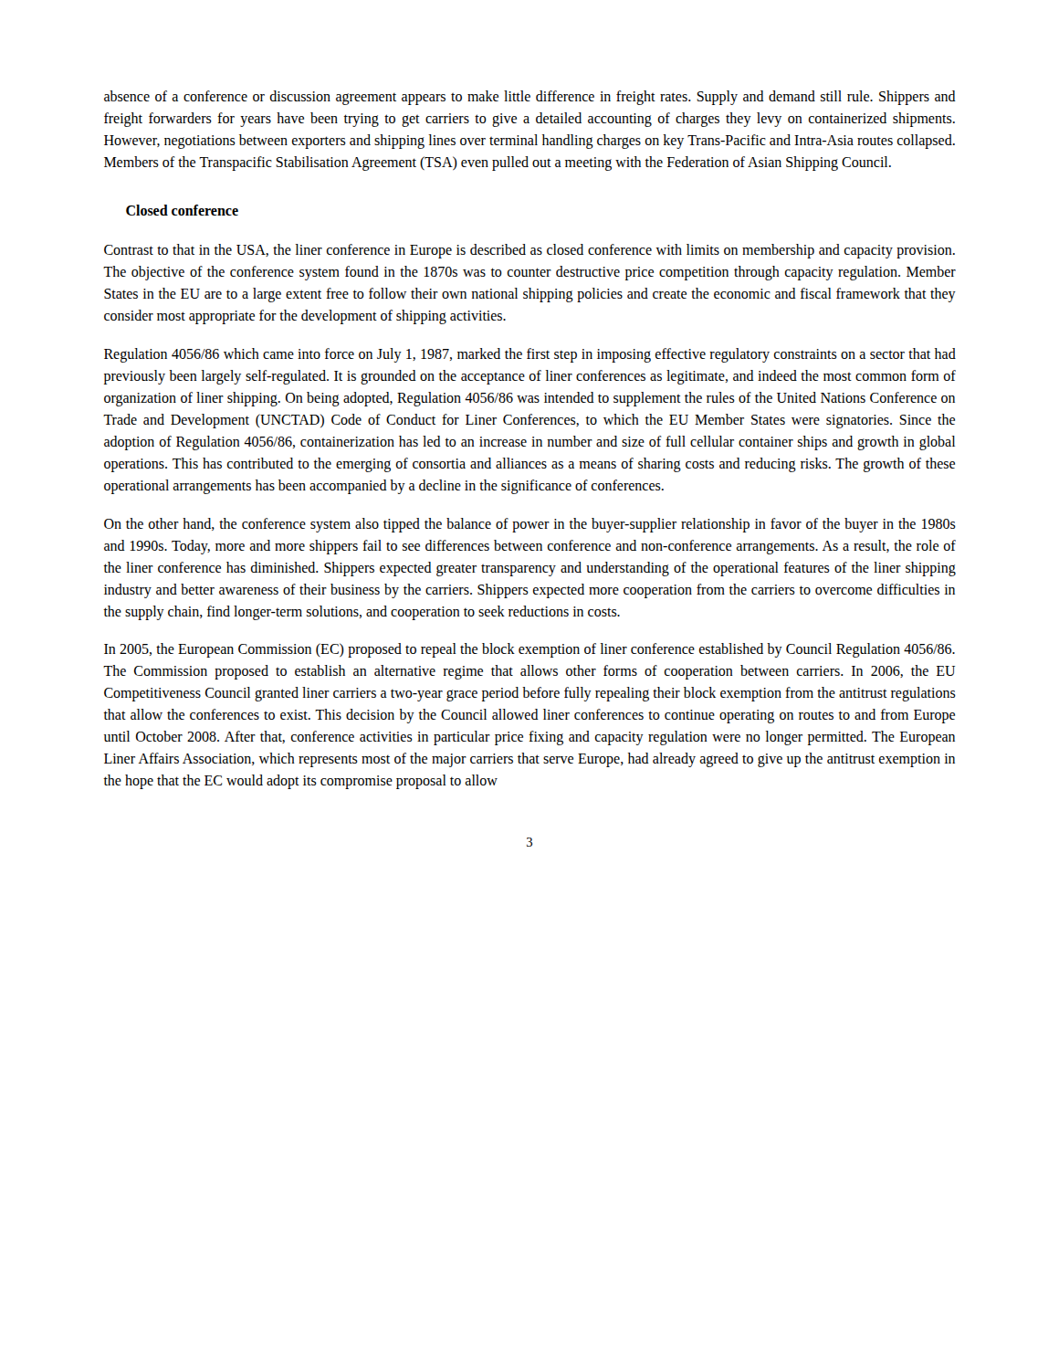absence of a conference or discussion agreement appears to make little difference in freight rates. Supply and demand still rule. Shippers and freight forwarders for years have been trying to get carriers to give a detailed accounting of charges they levy on containerized shipments. However, negotiations between exporters and shipping lines over terminal handling charges on key Trans-Pacific and Intra-Asia routes collapsed. Members of the Transpacific Stabilisation Agreement (TSA) even pulled out a meeting with the Federation of Asian Shipping Council.
Closed conference
Contrast to that in the USA, the liner conference in Europe is described as closed conference with limits on membership and capacity provision. The objective of the conference system found in the 1870s was to counter destructive price competition through capacity regulation. Member States in the EU are to a large extent free to follow their own national shipping policies and create the economic and fiscal framework that they consider most appropriate for the development of shipping activities.
Regulation 4056/86 which came into force on July 1, 1987, marked the first step in imposing effective regulatory constraints on a sector that had previously been largely self-regulated. It is grounded on the acceptance of liner conferences as legitimate, and indeed the most common form of organization of liner shipping. On being adopted, Regulation 4056/86 was intended to supplement the rules of the United Nations Conference on Trade and Development (UNCTAD) Code of Conduct for Liner Conferences, to which the EU Member States were signatories. Since the adoption of Regulation 4056/86, containerization has led to an increase in number and size of full cellular container ships and growth in global operations. This has contributed to the emerging of consortia and alliances as a means of sharing costs and reducing risks. The growth of these operational arrangements has been accompanied by a decline in the significance of conferences.
On the other hand, the conference system also tipped the balance of power in the buyer-supplier relationship in favor of the buyer in the 1980s and 1990s. Today, more and more shippers fail to see differences between conference and non-conference arrangements. As a result, the role of the liner conference has diminished. Shippers expected greater transparency and understanding of the operational features of the liner shipping industry and better awareness of their business by the carriers. Shippers expected more cooperation from the carriers to overcome difficulties in the supply chain, find longer-term solutions, and cooperation to seek reductions in costs.
In 2005, the European Commission (EC) proposed to repeal the block exemption of liner conference established by Council Regulation 4056/86. The Commission proposed to establish an alternative regime that allows other forms of cooperation between carriers. In 2006, the EU Competitiveness Council granted liner carriers a two-year grace period before fully repealing their block exemption from the antitrust regulations that allow the conferences to exist. This decision by the Council allowed liner conferences to continue operating on routes to and from Europe until October 2008. After that, conference activities in particular price fixing and capacity regulation were no longer permitted. The European Liner Affairs Association, which represents most of the major carriers that serve Europe, had already agreed to give up the antitrust exemption in the hope that the EC would adopt its compromise proposal to allow
3